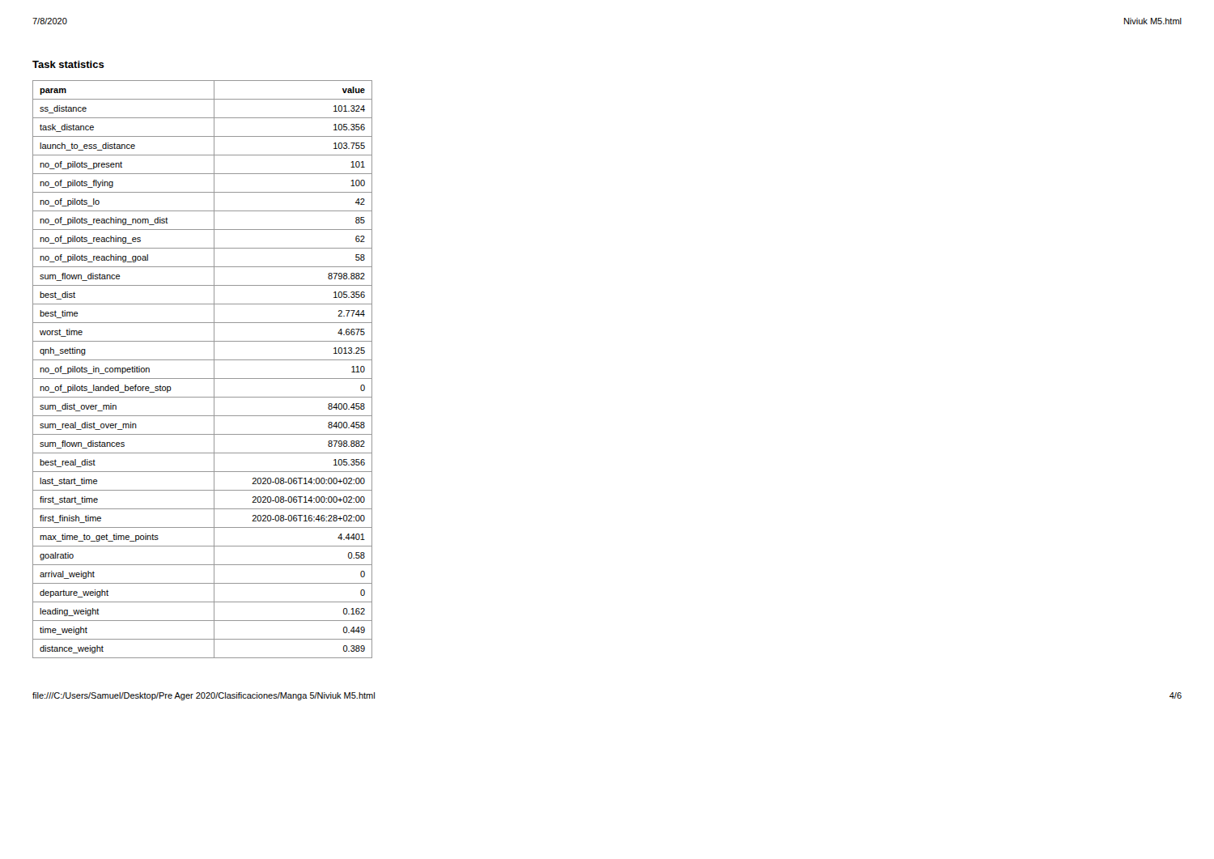7/8/2020 Niviuk M5.html
Task statistics
| param | value |
| --- | --- |
| ss_distance | 101.324 |
| task_distance | 105.356 |
| launch_to_ess_distance | 103.755 |
| no_of_pilots_present | 101 |
| no_of_pilots_flying | 100 |
| no_of_pilots_lo | 42 |
| no_of_pilots_reaching_nom_dist | 85 |
| no_of_pilots_reaching_es | 62 |
| no_of_pilots_reaching_goal | 58 |
| sum_flown_distance | 8798.882 |
| best_dist | 105.356 |
| best_time | 2.7744 |
| worst_time | 4.6675 |
| qnh_setting | 1013.25 |
| no_of_pilots_in_competition | 110 |
| no_of_pilots_landed_before_stop | 0 |
| sum_dist_over_min | 8400.458 |
| sum_real_dist_over_min | 8400.458 |
| sum_flown_distances | 8798.882 |
| best_real_dist | 105.356 |
| last_start_time | 2020-08-06T14:00:00+02:00 |
| first_start_time | 2020-08-06T14:00:00+02:00 |
| first_finish_time | 2020-08-06T16:46:28+02:00 |
| max_time_to_get_time_points | 4.4401 |
| goalratio | 0.58 |
| arrival_weight | 0 |
| departure_weight | 0 |
| leading_weight | 0.162 |
| time_weight | 0.449 |
| distance_weight | 0.389 |
file:///C:/Users/Samuel/Desktop/Pre Ager 2020/Clasificaciones/Manga 5/Niviuk M5.html 4/6